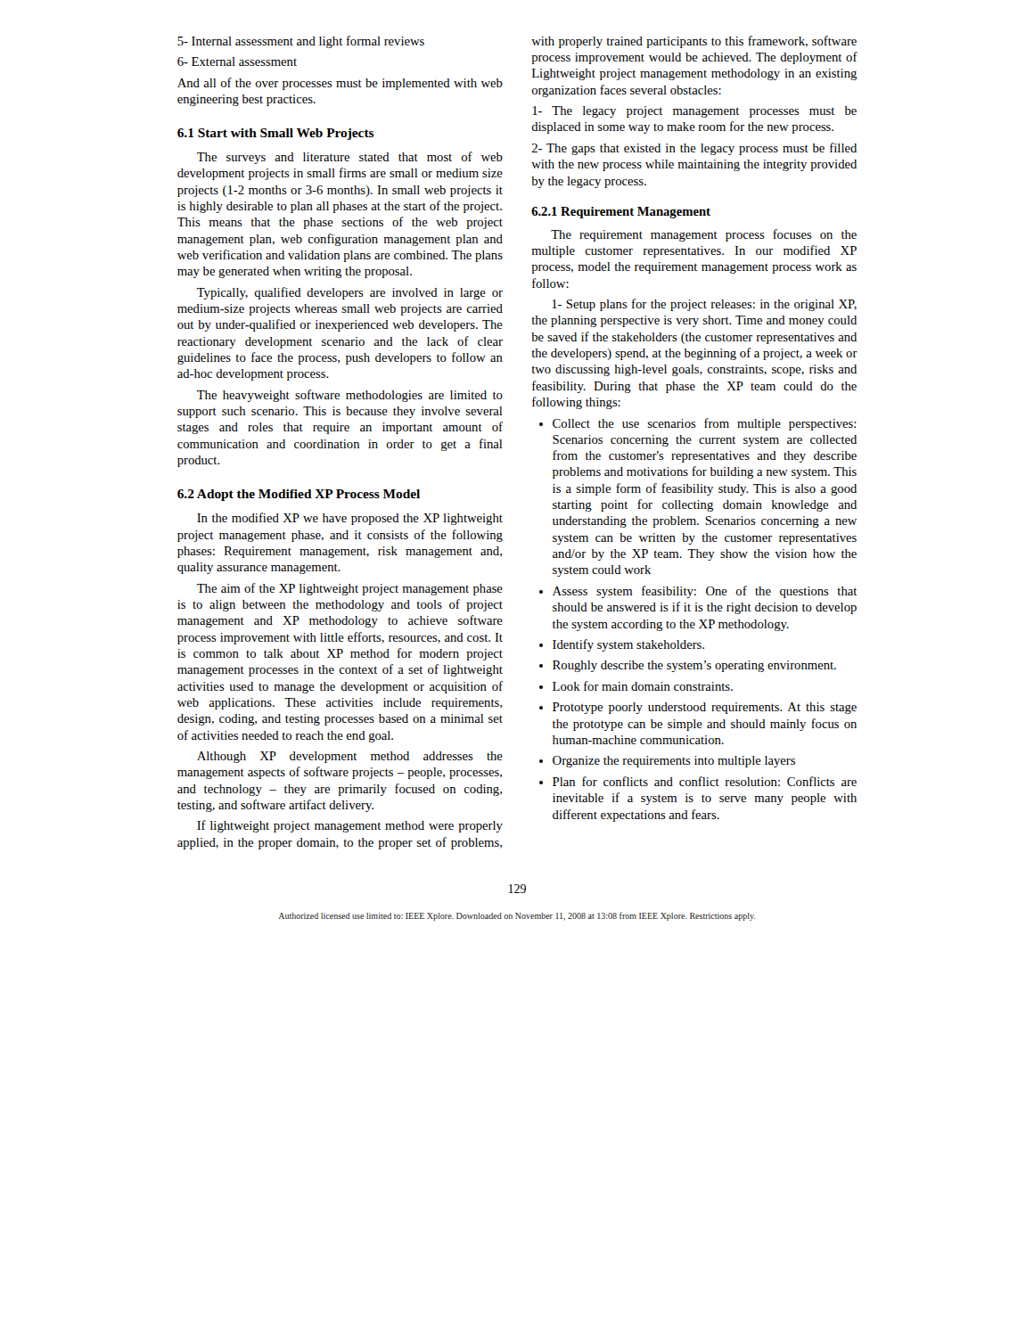5- Internal assessment and light formal reviews
6- External assessment
And all of the over processes must be implemented with web engineering best practices.
6.1 Start with Small Web Projects
The surveys and literature stated that most of web development projects in small firms are small or medium size projects (1-2 months or 3-6 months). In small web projects it is highly desirable to plan all phases at the start of the project. This means that the phase sections of the web project management plan, web configuration management plan and web verification and validation plans are combined. The plans may be generated when writing the proposal.
Typically, qualified developers are involved in large or medium-size projects whereas small web projects are carried out by under-qualified or inexperienced web developers. The reactionary development scenario and the lack of clear guidelines to face the process, push developers to follow an ad-hoc development process.
The heavyweight software methodologies are limited to support such scenario. This is because they involve several stages and roles that require an important amount of communication and coordination in order to get a final product.
6.2 Adopt the Modified XP Process Model
In the modified XP we have proposed the XP lightweight project management phase, and it consists of the following phases: Requirement management, risk management and, quality assurance management.
The aim of the XP lightweight project management phase is to align between the methodology and tools of project management and XP methodology to achieve software process improvement with little efforts, resources, and cost. It is common to talk about XP method for modern project management processes in the context of a set of lightweight activities used to manage the development or acquisition of web applications. These activities include requirements, design, coding, and testing processes based on a minimal set of activities needed to reach the end goal.
Although XP development method addresses the management aspects of software projects – people, processes, and technology – they are primarily focused on coding, testing, and software artifact delivery.
If lightweight project management method were properly applied, in the proper domain, to the proper set of problems, with properly trained participants to this framework, software process improvement would be achieved. The deployment of Lightweight project management methodology in an existing organization faces several obstacles:
1- The legacy project management processes must be displaced in some way to make room for the new process.
2- The gaps that existed in the legacy process must be filled with the new process while maintaining the integrity provided by the legacy process.
6.2.1 Requirement Management
The requirement management process focuses on the multiple customer representatives. In our modified XP process, model the requirement management process work as follow:
1- Setup plans for the project releases: in the original XP, the planning perspective is very short. Time and money could be saved if the stakeholders (the customer representatives and the developers) spend, at the beginning of a project, a week or two discussing high-level goals, constraints, scope, risks and feasibility. During that phase the XP team could do the following things:
Collect the use scenarios from multiple perspectives: Scenarios concerning the current system are collected from the customer's representatives and they describe problems and motivations for building a new system. This is a simple form of feasibility study. This is also a good starting point for collecting domain knowledge and understanding the problem. Scenarios concerning a new system can be written by the customer representatives and/or by the XP team. They show the vision how the system could work
Assess system feasibility: One of the questions that should be answered is if it is the right decision to develop the system according to the XP methodology.
Identify system stakeholders.
Roughly describe the system’s operating environment.
Look for main domain constraints.
Prototype poorly understood requirements. At this stage the prototype can be simple and should mainly focus on human-machine communication.
Organize the requirements into multiple layers
Plan for conflicts and conflict resolution: Conflicts are inevitable if a system is to serve many people with different expectations and fears.
129
Authorized licensed use limited to: IEEE Xplore. Downloaded on November 11, 2008 at 13:08 from IEEE Xplore. Restrictions apply.